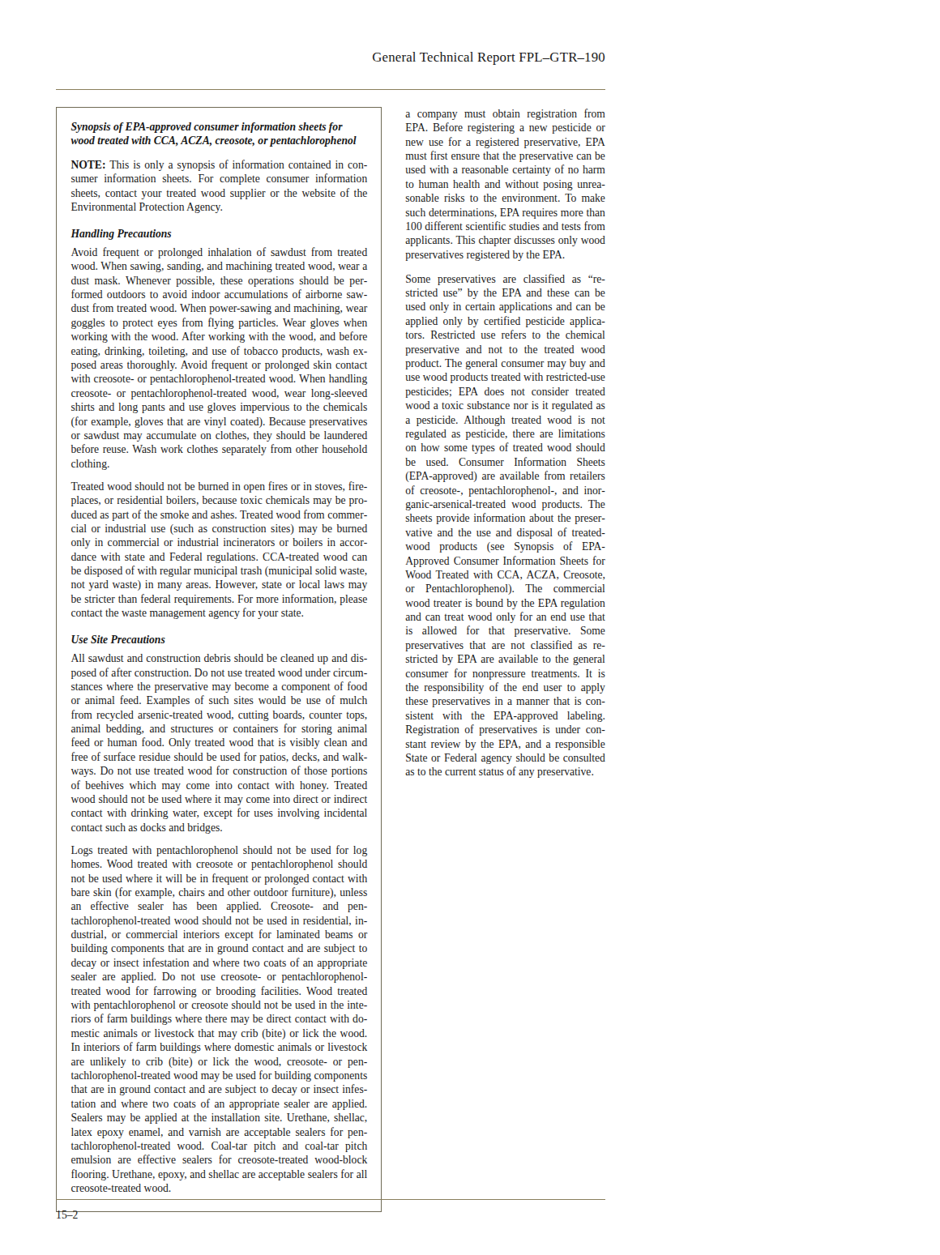General Technical Report FPL–GTR–190
Synopsis of EPA-approved consumer information sheets for wood treated with CCA, ACZA, creosote, or pentachlorophenol
NOTE: This is only a synopsis of information contained in consumer information sheets. For complete consumer information sheets, contact your treated wood supplier or the website of the Environmental Protection Agency.
Handling Precautions
Avoid frequent or prolonged inhalation of sawdust from treated wood. When sawing, sanding, and machining treated wood, wear a dust mask. Whenever possible, these operations should be performed outdoors to avoid indoor accumulations of airborne sawdust from treated wood. When power-sawing and machining, wear goggles to protect eyes from flying particles. Wear gloves when working with the wood. After working with the wood, and before eating, drinking, toileting, and use of tobacco products, wash exposed areas thoroughly. Avoid frequent or prolonged skin contact with creosote- or pentachlorophenol-treated wood. When handling creosote- or pentachlorophenol-treated wood, wear long-sleeved shirts and long pants and use gloves impervious to the chemicals (for example, gloves that are vinyl coated). Because preservatives or sawdust may accumulate on clothes, they should be laundered before reuse. Wash work clothes separately from other household clothing.
Treated wood should not be burned in open fires or in stoves, fireplaces, or residential boilers, because toxic chemicals may be produced as part of the smoke and ashes. Treated wood from commercial or industrial use (such as construction sites) may be burned only in commercial or industrial incinerators or boilers in accordance with state and Federal regulations. CCA-treated wood can be disposed of with regular municipal trash (municipal solid waste, not yard waste) in many areas. However, state or local laws may be stricter than federal requirements. For more information, please contact the waste management agency for your state.
Use Site Precautions
All sawdust and construction debris should be cleaned up and disposed of after construction. Do not use treated wood under circumstances where the preservative may become a component of food or animal feed. Examples of such sites would be use of mulch from recycled arsenic-treated wood, cutting boards, counter tops, animal bedding, and structures or containers for storing animal feed or human food. Only treated wood that is visibly clean and free of surface residue should be used for patios, decks, and walkways. Do not use treated wood for construction of those portions of beehives which may come into contact with honey. Treated wood should not be used where it may come into direct or indirect contact with drinking water, except for uses involving incidental contact such as docks and bridges.
Logs treated with pentachlorophenol should not be used for log homes. Wood treated with creosote or pentachlorophenol should not be used where it will be in frequent or prolonged contact with bare skin (for example, chairs and other outdoor furniture), unless an effective sealer has been applied. Creosote- and pentachlorophenol-treated wood should not be used in residential, industrial, or commercial interiors except for laminated beams or building components that are in ground contact and are subject to decay or insect infestation and where two coats of an appropriate sealer are applied. Do not use creosote- or pentachlorophenol-treated wood for farrowing or brooding facilities. Wood treated with pentachlorophenol or creosote should not be used in the interiors of farm buildings where there may be direct contact with domestic animals or livestock that may crib (bite) or lick the wood. In interiors of farm buildings where domestic animals or livestock are unlikely to crib (bite) or lick the wood, creosote- or pentachlorophenol-treated wood may be used for building components that are in ground contact and are subject to decay or insect infestation and where two coats of an appropriate sealer are applied. Sealers may be applied at the installation site. Urethane, shellac, latex epoxy enamel, and varnish are acceptable sealers for pentachlorophenol-treated wood. Coal-tar pitch and coal-tar pitch emulsion are effective sealers for creosote-treated wood-block flooring. Urethane, epoxy, and shellac are acceptable sealers for all creosote-treated wood.
a company must obtain registration from EPA. Before registering a new pesticide or new use for a registered preservative, EPA must first ensure that the preservative can be used with a reasonable certainty of no harm to human health and without posing unreasonable risks to the environment. To make such determinations, EPA requires more than 100 different scientific studies and tests from applicants. This chapter discusses only wood preservatives registered by the EPA.
Some preservatives are classified as “restricted use” by the EPA and these can be used only in certain applications and can be applied only by certified pesticide applicators. Restricted use refers to the chemical preservative and not to the treated wood product. The general consumer may buy and use wood products treated with restricted-use pesticides; EPA does not consider treated wood a toxic substance nor is it regulated as a pesticide. Although treated wood is not regulated as pesticide, there are limitations on how some types of treated wood should be used. Consumer Information Sheets (EPA-approved) are available from retailers of creosote-, pentachlorophenol-, and inorganic-arsenical-treated wood products. The sheets provide information about the preservative and the use and disposal of treated-wood products (see Synopsis of EPA-Approved Consumer Information Sheets for Wood Treated with CCA, ACZA, Creosote, or Pentachlorophenol). The commercial wood treater is bound by the EPA regulation and can treat wood only for an end use that is allowed for that preservative. Some preservatives that are not classified as restricted by EPA are available to the general consumer for nonpressure treatments. It is the responsibility of the end user to apply these preservatives in a manner that is consistent with the EPA-approved labeling. Registration of preservatives is under constant review by the EPA, and a responsible State or Federal agency should be consulted as to the current status of any preservative.
15–2